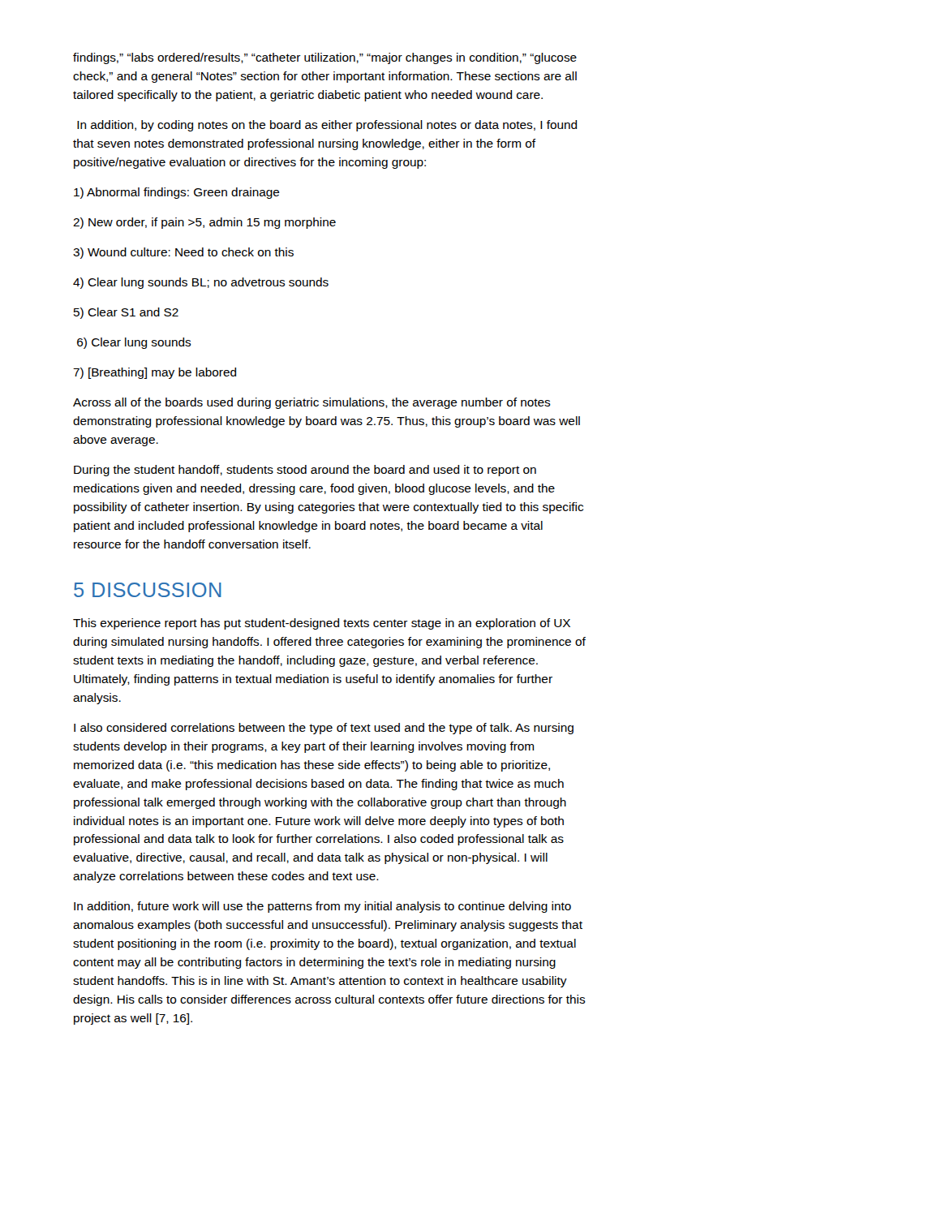findings,” “labs ordered/results,” “catheter utilization,” “major changes in condition,” “glucose check,” and a general “Notes” section for other important information. These sections are all tailored specifically to the patient, a geriatric diabetic patient who needed wound care.
In addition, by coding notes on the board as either professional notes or data notes, I found that seven notes demonstrated professional nursing knowledge, either in the form of positive/negative evaluation or directives for the incoming group:
1) Abnormal findings: Green drainage
2) New order, if pain >5, admin 15 mg morphine
3) Wound culture: Need to check on this
4) Clear lung sounds BL; no advetrous sounds
5) Clear S1 and S2
6) Clear lung sounds
7) [Breathing] may be labored
Across all of the boards used during geriatric simulations, the average number of notes demonstrating professional knowledge by board was 2.75. Thus, this group’s board was well above average.
During the student handoff, students stood around the board and used it to report on medications given and needed, dressing care, food given, blood glucose levels, and the possibility of catheter insertion. By using categories that were contextually tied to this specific patient and included professional knowledge in board notes, the board became a vital resource for the handoff conversation itself.
5 DISCUSSION
This experience report has put student-designed texts center stage in an exploration of UX during simulated nursing handoffs. I offered three categories for examining the prominence of student texts in mediating the handoff, including gaze, gesture, and verbal reference. Ultimately, finding patterns in textual mediation is useful to identify anomalies for further analysis.
I also considered correlations between the type of text used and the type of talk. As nursing students develop in their programs, a key part of their learning involves moving from memorized data (i.e. “this medication has these side effects”) to being able to prioritize, evaluate, and make professional decisions based on data. The finding that twice as much professional talk emerged through working with the collaborative group chart than through individual notes is an important one. Future work will delve more deeply into types of both professional and data talk to look for further correlations. I also coded professional talk as evaluative, directive, causal, and recall, and data talk as physical or non-physical. I will analyze correlations between these codes and text use.
In addition, future work will use the patterns from my initial analysis to continue delving into anomalous examples (both successful and unsuccessful). Preliminary analysis suggests that student positioning in the room (i.e. proximity to the board), textual organization, and textual content may all be contributing factors in determining the text’s role in mediating nursing student handoffs. This is in line with St. Amant’s attention to context in healthcare usability design. His calls to consider differences across cultural contexts offer future directions for this project as well [7, 16].